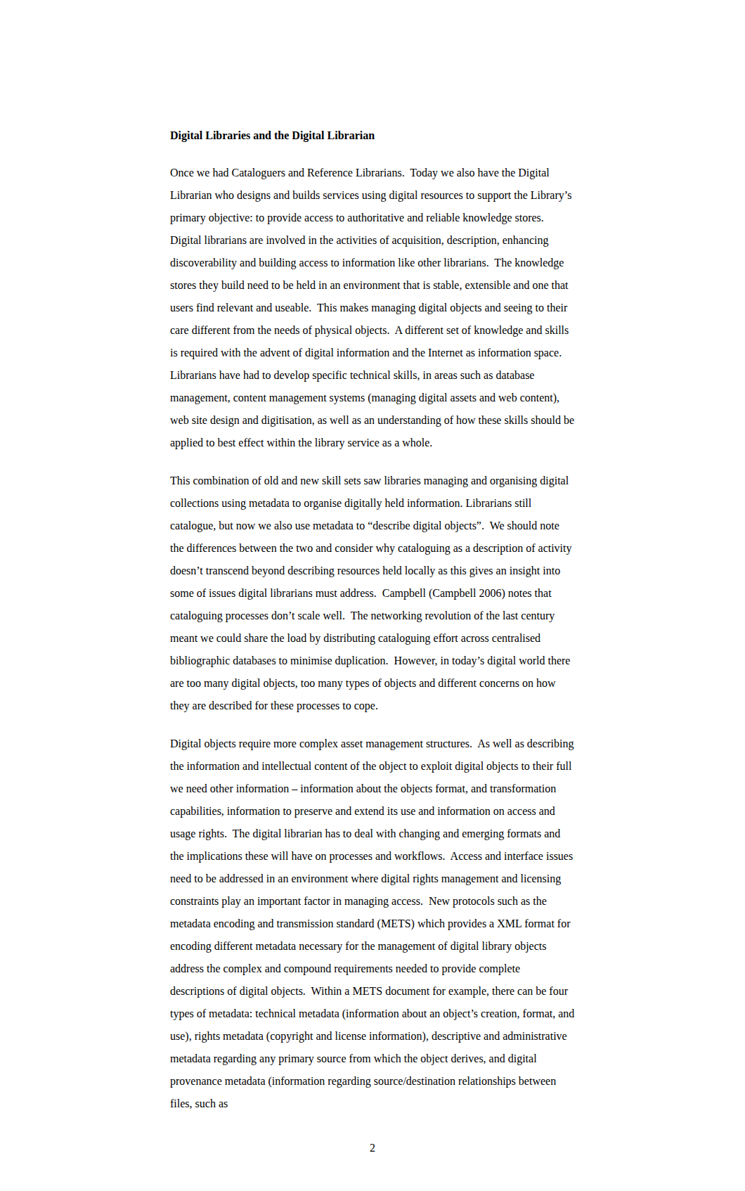Digital Libraries and the Digital Librarian
Once we had Cataloguers and Reference Librarians. Today we also have the Digital Librarian who designs and builds services using digital resources to support the Library’s primary objective: to provide access to authoritative and reliable knowledge stores. Digital librarians are involved in the activities of acquisition, description, enhancing discoverability and building access to information like other librarians. The knowledge stores they build need to be held in an environment that is stable, extensible and one that users find relevant and useable. This makes managing digital objects and seeing to their care different from the needs of physical objects. A different set of knowledge and skills is required with the advent of digital information and the Internet as information space. Librarians have had to develop specific technical skills, in areas such as database management, content management systems (managing digital assets and web content), web site design and digitisation, as well as an understanding of how these skills should be applied to best effect within the library service as a whole.
This combination of old and new skill sets saw libraries managing and organising digital collections using metadata to organise digitally held information. Librarians still catalogue, but now we also use metadata to “describe digital objects”. We should note the differences between the two and consider why cataloguing as a description of activity doesn’t transcend beyond describing resources held locally as this gives an insight into some of issues digital librarians must address. Campbell (Campbell 2006) notes that cataloguing processes don’t scale well. The networking revolution of the last century meant we could share the load by distributing cataloguing effort across centralised bibliographic databases to minimise duplication. However, in today’s digital world there are too many digital objects, too many types of objects and different concerns on how they are described for these processes to cope.
Digital objects require more complex asset management structures. As well as describing the information and intellectual content of the object to exploit digital objects to their full we need other information – information about the objects format, and transformation capabilities, information to preserve and extend its use and information on access and usage rights. The digital librarian has to deal with changing and emerging formats and the implications these will have on processes and workflows. Access and interface issues need to be addressed in an environment where digital rights management and licensing constraints play an important factor in managing access. New protocols such as the metadata encoding and transmission standard (METS) which provides a XML format for encoding different metadata necessary for the management of digital library objects address the complex and compound requirements needed to provide complete descriptions of digital objects. Within a METS document for example, there can be four types of metadata: technical metadata (information about an object’s creation, format, and use), rights metadata (copyright and license information), descriptive and administrative metadata regarding any primary source from which the object derives, and digital provenance metadata (information regarding source/destination relationships between files, such as
2